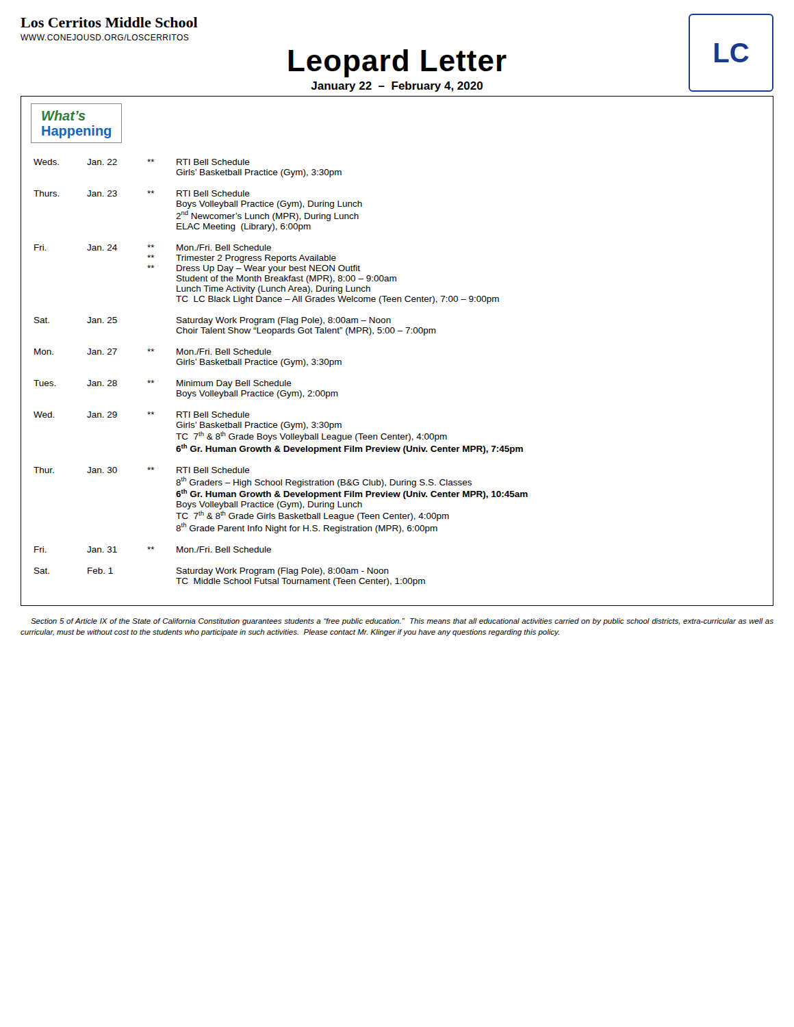Los Cerritos Middle School
WWW.CONEJOUSD.ORG/LOSCERRITOS
Leopard Letter
January 22 – February 4, 2020
LC
What’s
Happening
| Weds. | Jan. 22 | ** | RTI Bell Schedule Girls’ Basketball Practice (Gym), 3:30pm |
| Thurs. | Jan. 23 | ** | RTI Bell Schedule Boys Volleyball Practice (Gym), During Lunch 2 nd Newcomer’s Lunch (MPR), During Lunch ELAC Meeting (Library), 6:00pm |
| Fri. | Jan. 24 | ** ** ** | Mon./Fri. Bell Schedule Trimester 2 Progress Reports Available Dress Up Day – Wear your best NEON Outfit Student of the Month Breakfast (MPR), 8:00 – 9:00am Lunch Time Activity (Lunch Area), During Lunch TC LC Black Light Dance – All Grades Welcome (Teen Center), 7:00 – 9:00pm |
| Sat. | Jan. 25 | | Saturday Work Program (Flag Pole), 8:00am – Noon Choir Talent Show “Leopards Got Talent” (MPR), 5:00 – 7:00pm |
| Mon. | Jan. 27 | ** | Mon./Fri. Bell Schedule Girls’ Basketball Practice (Gym), 3:30pm |
| Tues. | Jan. 28 | ** | Minimum Day Bell Schedule Boys Volleyball Practice (Gym), 2:00pm |
| Wed. | Jan. 29 | ** | RTI Bell Schedule Girls’ Basketball Practice (Gym), 3:30pm TC 7 th & 8 th Grade Boys Volleyball League (Teen Center), 4:00pm 6 th Gr. Human Growth & Development Film Preview (Univ. Center MPR), 7:45pm |
| Thur. | Jan. 30 | ** | RTI Bell Schedule 8 th Graders – High School Registration (B&G Club), During S.S. Classes 6 th Gr. Human Growth & Development Film Preview (Univ. Center MPR), 10:45am Boys Volleyball Practice (Gym), During Lunch TC 7 th & 8 th Grade Girls Basketball League (Teen Center), 4:00pm 8 th Grade Parent Info Night for H.S. Registration (MPR), 6:00pm |
| Fri. | Jan. 31 | ** | Mon./Fri. Bell Schedule |
| Sat. | Feb. 1 | | Saturday Work Program (Flag Pole), 8:00am - Noon TC Middle School Futsal Tournament (Teen Center), 1:00pm |
Section 5 of Article IX of the State of California Constitution guarantees students a “free public education.” This means that all educational activities carried on by public school districts, extra-curricular as well as curricular, must be without cost to the students who participate in such activities. Please contact Mr. Klinger if you have any questions regarding this policy.